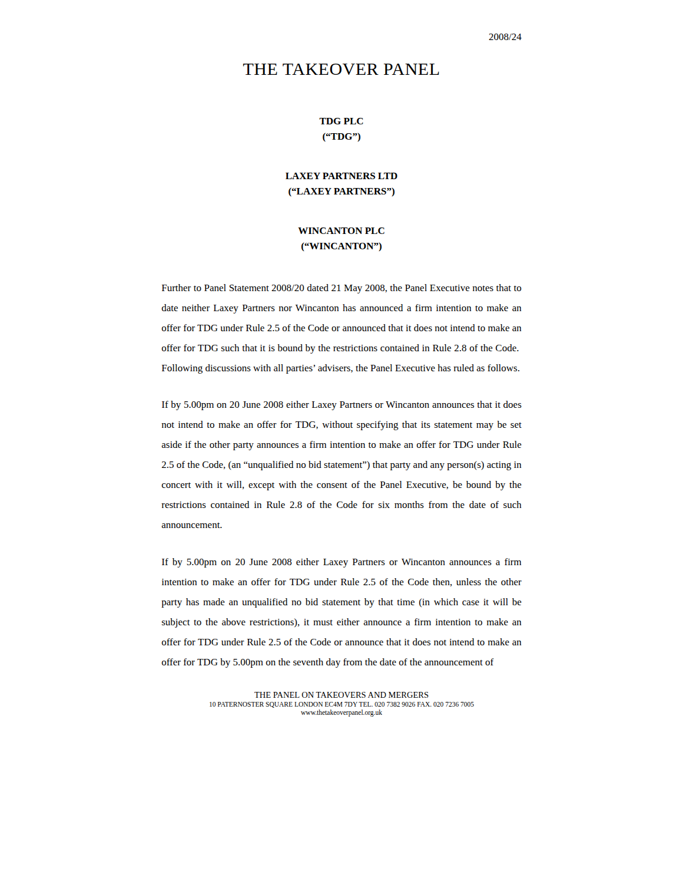2008/24
THE TAKEOVER PANEL
TDG PLC
(“TDG”)
LAXEY PARTNERS LTD
(“LAXEY PARTNERS”)
WINCANTON PLC
(“WINCANTON”)
Further to Panel Statement 2008/20 dated 21 May 2008, the Panel Executive notes that to date neither Laxey Partners nor Wincanton has announced a firm intention to make an offer for TDG under Rule 2.5 of the Code or announced that it does not intend to make an offer for TDG such that it is bound by the restrictions contained in Rule 2.8 of the Code. Following discussions with all parties’ advisers, the Panel Executive has ruled as follows.
If by 5.00pm on 20 June 2008 either Laxey Partners or Wincanton announces that it does not intend to make an offer for TDG, without specifying that its statement may be set aside if the other party announces a firm intention to make an offer for TDG under Rule 2.5 of the Code, (an “unqualified no bid statement”) that party and any person(s) acting in concert with it will, except with the consent of the Panel Executive, be bound by the restrictions contained in Rule 2.8 of the Code for six months from the date of such announcement.
If by 5.00pm on 20 June 2008 either Laxey Partners or Wincanton announces a firm intention to make an offer for TDG under Rule 2.5 of the Code then, unless the other party has made an unqualified no bid statement by that time (in which case it will be subject to the above restrictions), it must either announce a firm intention to make an offer for TDG under Rule 2.5 of the Code or announce that it does not intend to make an offer for TDG by 5.00pm on the seventh day from the date of the announcement of
THE PANEL ON TAKEOVERS AND MERGERS
10 PATERNOSTER SQUARE LONDON EC4M 7DY TEL. 020 7382 9026 FAX. 020 7236 7005
www.thetakeoverpanel.org.uk